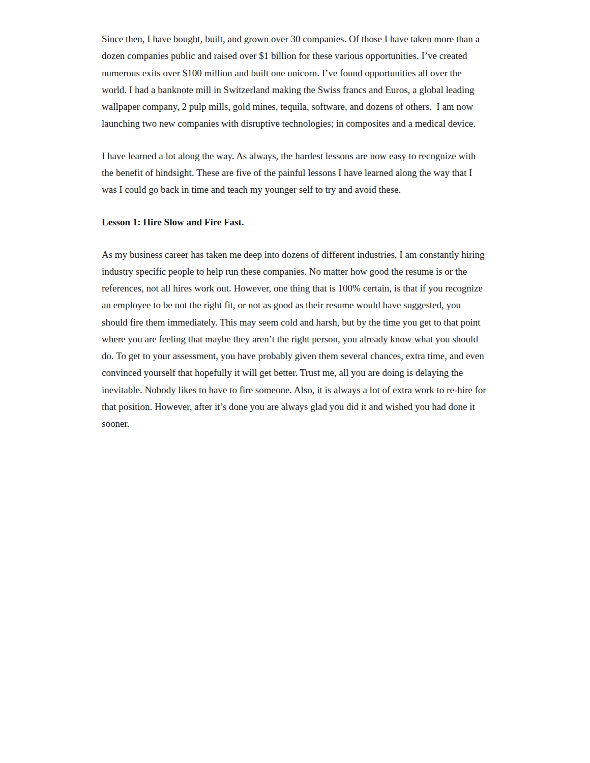Since then, I have bought, built, and grown over 30 companies. Of those I have taken more than a dozen companies public and raised over $1 billion for these various opportunities. I’ve created numerous exits over $100 million and built one unicorn. I’ve found opportunities all over the world. I had a banknote mill in Switzerland making the Swiss francs and Euros, a global leading wallpaper company, 2 pulp mills, gold mines, tequila, software, and dozens of others. I am now launching two new companies with disruptive technologies; in composites and a medical device.
I have learned a lot along the way. As always, the hardest lessons are now easy to recognize with the benefit of hindsight. These are five of the painful lessons I have learned along the way that I was I could go back in time and teach my younger self to try and avoid these.
Lesson 1: Hire Slow and Fire Fast.
As my business career has taken me deep into dozens of different industries, I am constantly hiring industry specific people to help run these companies. No matter how good the resume is or the references, not all hires work out. However, one thing that is 100% certain, is that if you recognize an employee to be not the right fit, or not as good as their resume would have suggested, you should fire them immediately. This may seem cold and harsh, but by the time you get to that point where you are feeling that maybe they aren’t the right person, you already know what you should do. To get to your assessment, you have probably given them several chances, extra time, and even convinced yourself that hopefully it will get better. Trust me, all you are doing is delaying the inevitable. Nobody likes to have to fire someone. Also, it is always a lot of extra work to re-hire for that position. However, after it’s done you are always glad you did it and wished you had done it sooner.